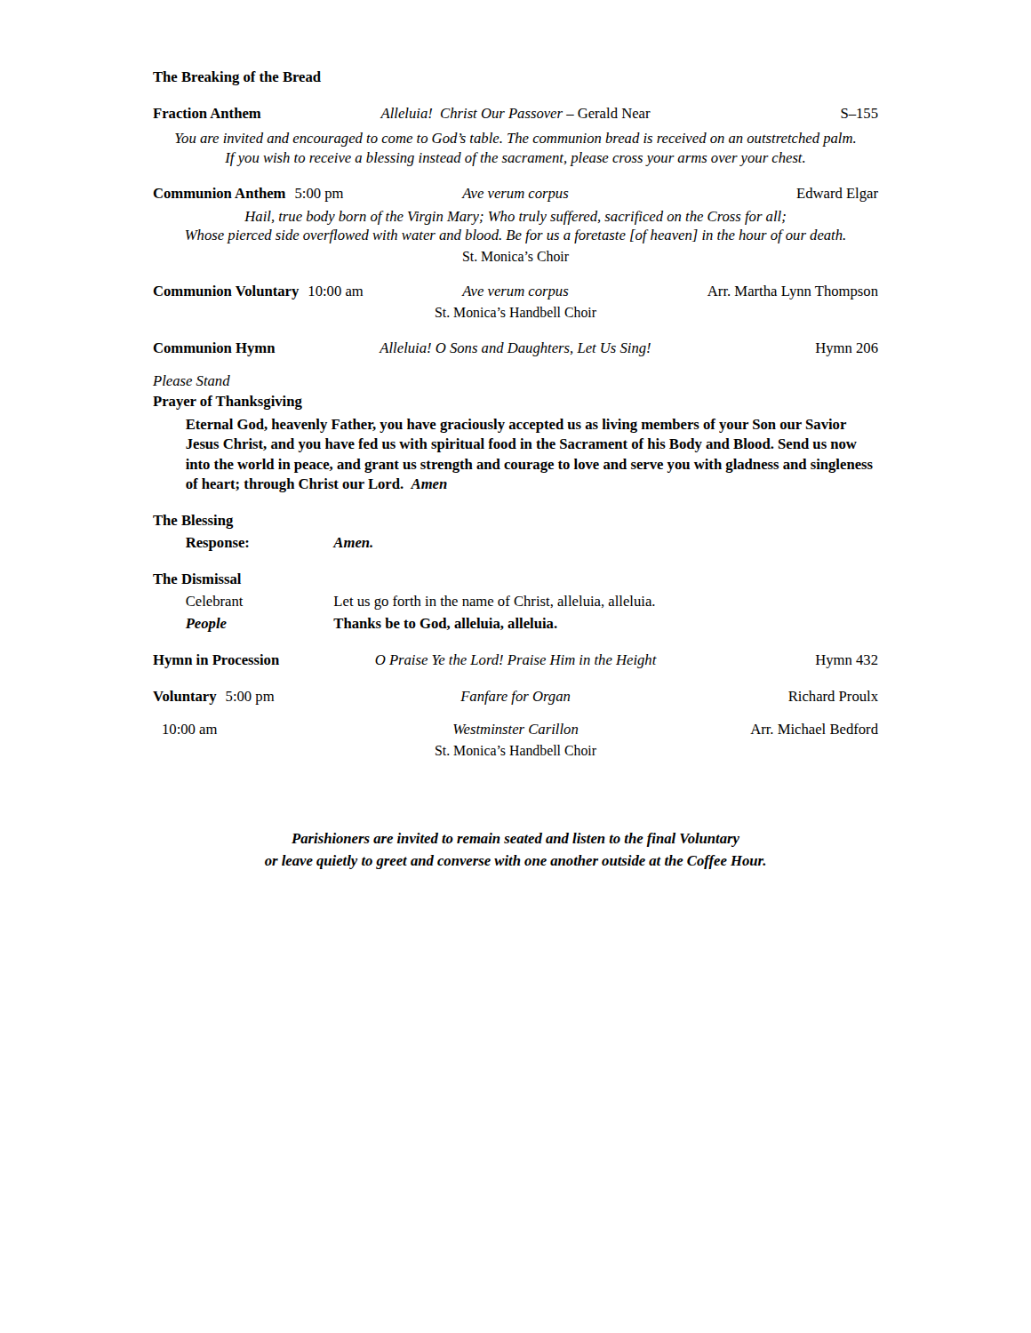The Breaking of the Bread
Fraction Anthem Alleluia! Christ Our Passover – Gerald Near S–155
You are invited and encouraged to come to God’s table. The communion bread is received on an outstretched palm.
If you wish to receive a blessing instead of the sacrament, please cross your arms over your chest.
Communion Anthem5:00 pm Ave verum corpus Edward Elgar
Hail, true body born of the Virgin Mary; Who truly suffered, sacrificed on the Cross for all;
Whose pierced side overflowed with water and blood. Be for us a foretaste [of heaven] in the hour of our death.
St. Monica’s Choir
Communion Voluntary10:00 am Ave verum corpus Arr. Martha Lynn Thompson
St. Monica’s Handbell Choir
Communion Hymn Alleluia! O Sons and Daughters, Let Us Sing! Hymn 206
Please Stand
Prayer of Thanksgiving
Eternal God, heavenly Father, you have graciously accepted us as living members of your Son our Savior Jesus Christ, and you have fed us with spiritual food in the Sacrament of his Body and Blood. Send us now into the world in peace, and grant us strength and courage to love and serve you with gladness and singleness of heart; through Christ our Lord. Amen
The Blessing
Response: Amen.
The Dismissal
Celebrant Let us go forth in the name of Christ, alleluia, alleluia.
People Thanks be to God, alleluia, alleluia.
Hymn in Procession O Praise Ye the Lord! Praise Him in the Height Hymn 432
Voluntary5:00 pm Fanfare for Organ Richard Proulx
10:00 am Westminster Carillon Arr. Michael Bedford
St. Monica’s Handbell Choir
Parishioners are invited to remain seated and listen to the final Voluntary
or leave quietly to greet and converse with one another outside at the Coffee Hour.